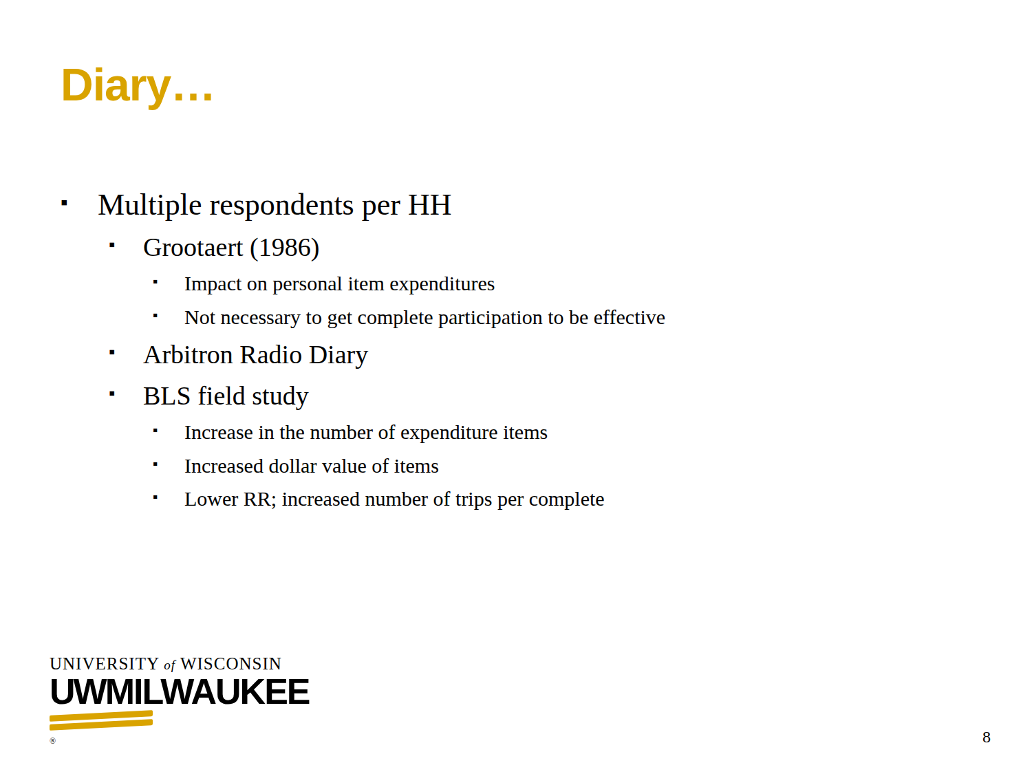Diary…
Multiple respondents per HH
Grootaert (1986)
Impact on personal item expenditures
Not necessary to get complete participation to be effective
Arbitron Radio Diary
BLS field study
Increase in the number of expenditure items
Increased dollar value of items
Lower RR; increased number of trips per complete
UNIVERSITY of WISCONSIN
UWMILWAUKEE
®
8